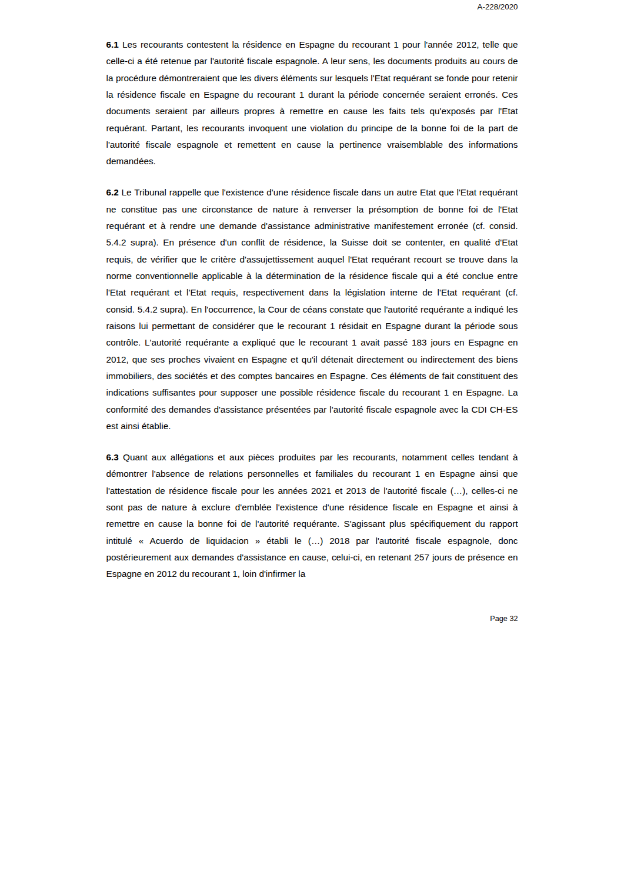A-228/2020
6.1 Les recourants contestent la résidence en Espagne du recourant 1 pour l'année 2012, telle que celle-ci a été retenue par l'autorité fiscale espagnole. A leur sens, les documents produits au cours de la procédure démontreraient que les divers éléments sur lesquels l'Etat requérant se fonde pour retenir la résidence fiscale en Espagne du recourant 1 durant la période concernée seraient erronés. Ces documents seraient par ailleurs propres à remettre en cause les faits tels qu'exposés par l'Etat requérant. Partant, les recourants invoquent une violation du principe de la bonne foi de la part de l'autorité fiscale espagnole et remettent en cause la pertinence vraisemblable des informations demandées.
6.2 Le Tribunal rappelle que l'existence d'une résidence fiscale dans un autre Etat que l'Etat requérant ne constitue pas une circonstance de nature à renverser la présomption de bonne foi de l'Etat requérant et à rendre une demande d'assistance administrative manifestement erronée (cf. consid. 5.4.2 supra). En présence d'un conflit de résidence, la Suisse doit se contenter, en qualité d'Etat requis, de vérifier que le critère d'assujettissement auquel l'Etat requérant recourt se trouve dans la norme conventionnelle applicable à la détermination de la résidence fiscale qui a été conclue entre l'Etat requérant et l'Etat requis, respectivement dans la législation interne de l'Etat requérant (cf. consid. 5.4.2 supra). En l'occurrence, la Cour de céans constate que l'autorité requérante a indiqué les raisons lui permettant de considérer que le recourant 1 résidait en Espagne durant la période sous contrôle. L'autorité requérante a expliqué que le recourant 1 avait passé 183 jours en Espagne en 2012, que ses proches vivaient en Espagne et qu'il détenait directement ou indirectement des biens immobiliers, des sociétés et des comptes bancaires en Espagne. Ces éléments de fait constituent des indications suffisantes pour supposer une possible résidence fiscale du recourant 1 en Espagne. La conformité des demandes d'assistance présentées par l'autorité fiscale espagnole avec la CDI CH-ES est ainsi établie.
6.3 Quant aux allégations et aux pièces produites par les recourants, notamment celles tendant à démontrer l'absence de relations personnelles et familiales du recourant 1 en Espagne ainsi que l'attestation de résidence fiscale pour les années 2021 et 2013 de l'autorité fiscale (…), celles-ci ne sont pas de nature à exclure d'emblée l'existence d'une résidence fiscale en Espagne et ainsi à remettre en cause la bonne foi de l'autorité requérante. S'agissant plus spécifiquement du rapport intitulé « Acuerdo de liquidacion » établi le (…) 2018 par l'autorité fiscale espagnole, donc postérieurement aux demandes d'assistance en cause, celui-ci, en retenant 257 jours de présence en Espagne en 2012 du recourant 1, loin d'infirmer la
Page 32